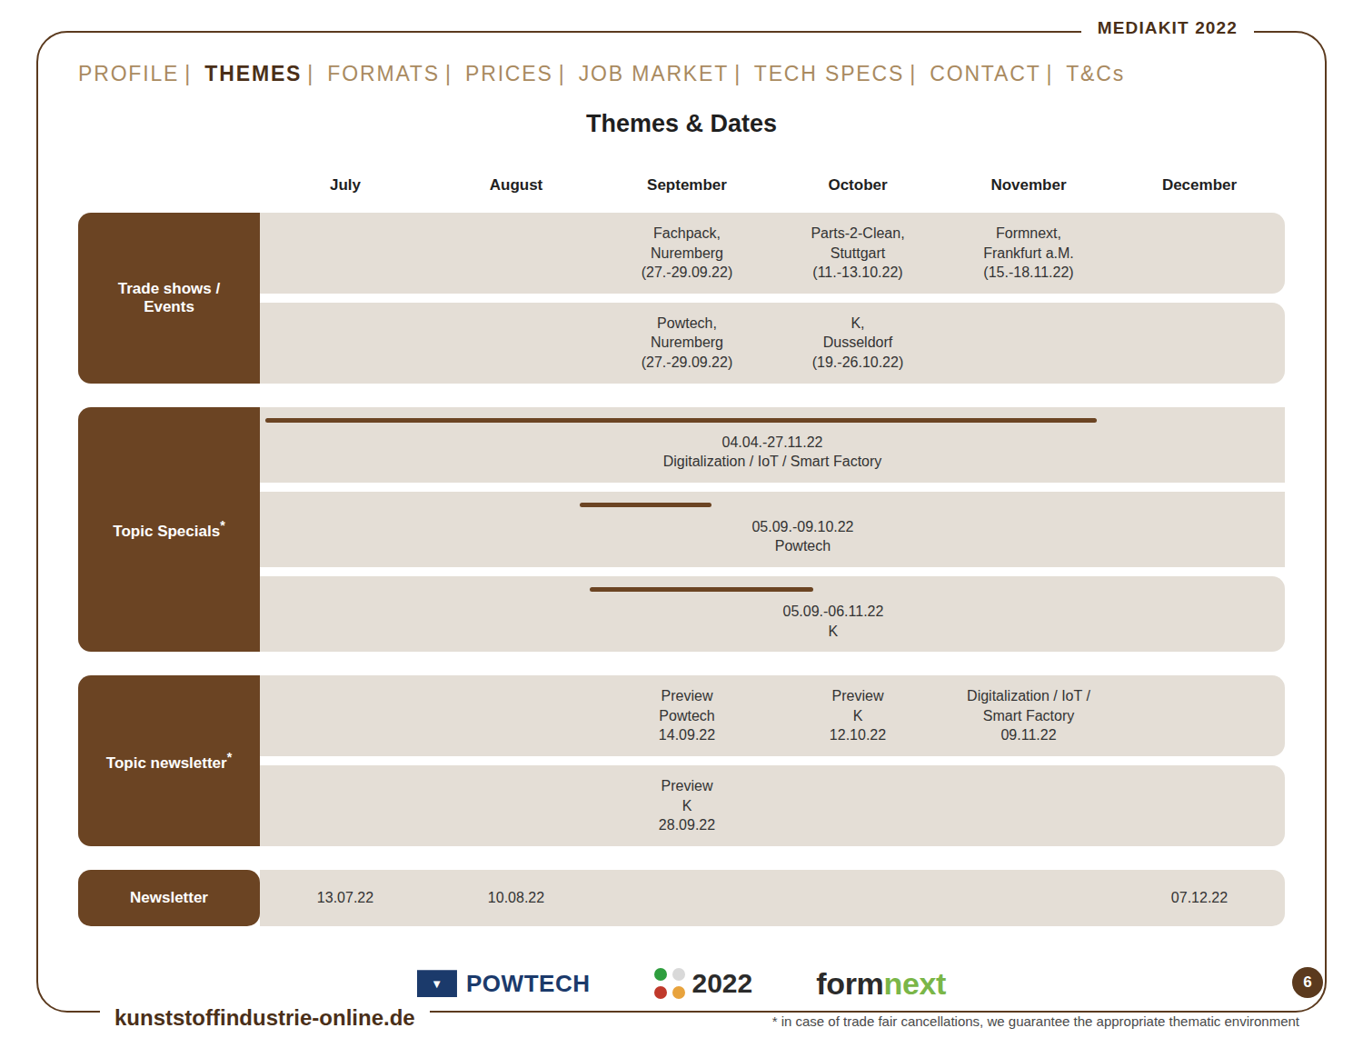MEDIAKIT 2022
PROFILE| THEMES| FORMATS| PRICES| JOB MARKET| TECH SPECS| CONTACT| T&Cs
Themes & Dates
| | July | August | September | October | November | December |
| --- | --- | --- | --- | --- | --- | --- |
| Trade shows / Events | | | Fachpack, Nuremberg (27.-29.09.22) | Parts-2-Clean, Stuttgart (11.-13.10.22) | Formnext, Frankfurt a.M. (15.-18.11.22) | |
| | | Powtech, Nuremberg (27.-29.09.22) | K, Dusseldorf (19.-26.10.22) | | |
| Topic Specials * | 04.04.-27.11.22 Digitalization / IoT / Smart Factory |
| 05.09.-09.10.22 Powtech |
| 05.09.-06.11.22 K |
| Topic newsletter * | | | Preview Powtech 14.09.22 | Preview K 12.10.22 | Digitalization / IoT / Smart Factory 09.11.22 | |
| | | Preview K 28.09.22 | | | |
| Newsletter | 13.07.22 | 10.08.22 | | | | 07.12.22 |
▼ POWTECH
2022
form next
kunststoffindustrie-online.de
* in case of trade fair cancellations, we guarantee the appropriate thematic environment
6